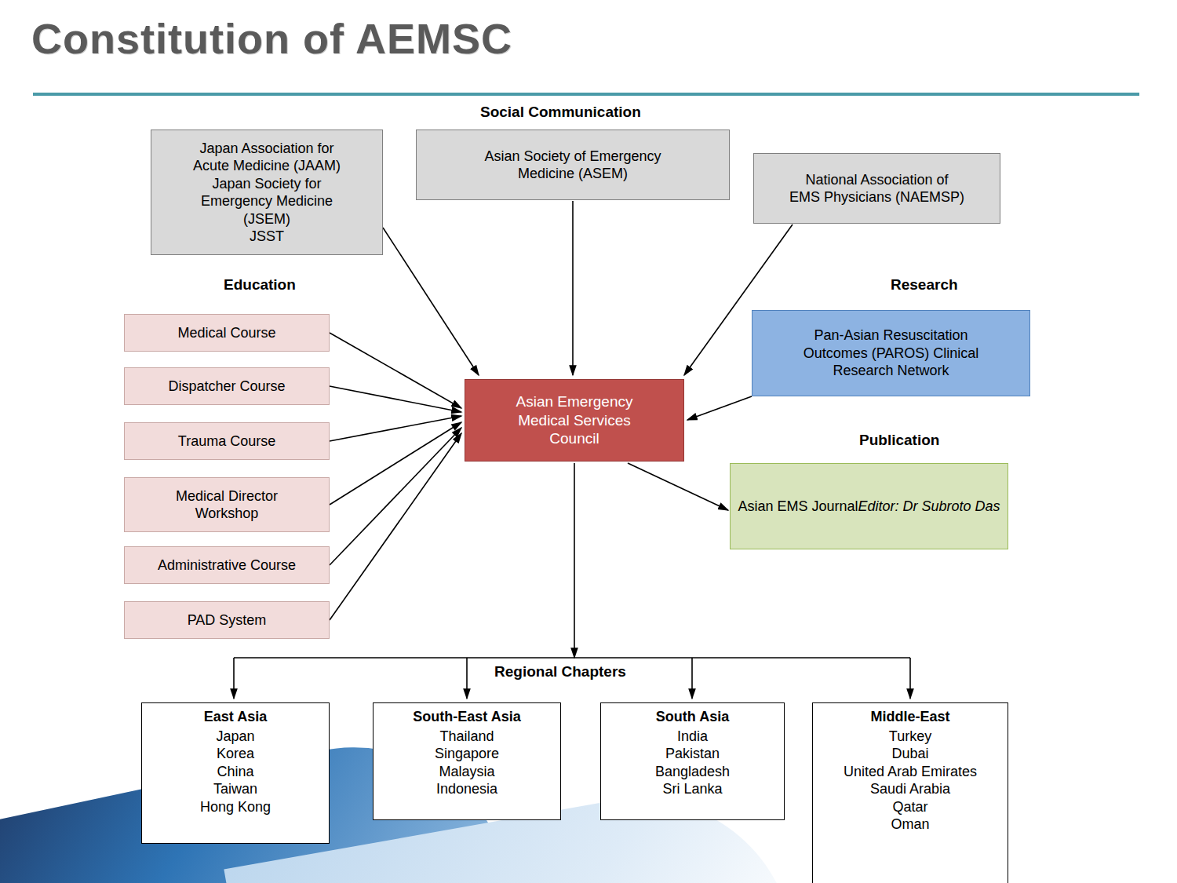Constitution of AEMSC
Social Communication
Education
Research
Publication
Regional Chapters
Japan Association for
Acute Medicine (JAAM)
Japan Society for
Emergency Medicine
(JSEM)
JSST
Asian Society of Emergency
Medicine (ASEM)
National Association of
EMS Physicians (NAEMSP)
Medical Course
Dispatcher Course
Trauma Course
Medical Director
Workshop
Administrative Course
PAD System
Pan-Asian Resuscitation
Outcomes (PAROS) Clinical
Research Network
Asian EMS Journal
Editor: Dr Subroto Das
Asian Emergency
Medical Services
Council
East Asia Japan
Korea
China
Taiwan
Hong Kong
South-East Asia Thailand
Singapore
Malaysia
Indonesia
South Asia India
Pakistan
Bangladesh
Sri Lanka
Middle-East Turkey
Dubai
United Arab Emirates
Saudi Arabia
Qatar
Oman